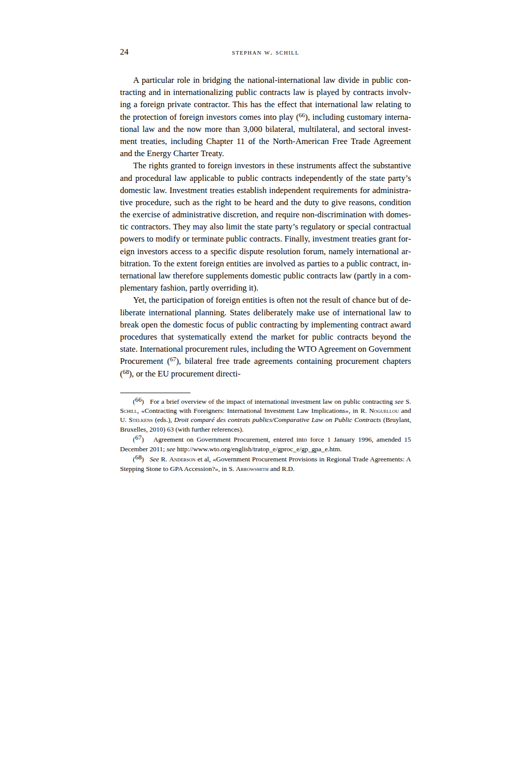24 stephan w. schill
A particular role in bridging the national-international law divide in public contracting and in internationalizing public contracts law is played by contracts involving a foreign private contractor. This has the effect that international law relating to the protection of foreign investors comes into play (66), including customary international law and the now more than 3,000 bilateral, multilateral, and sectoral investment treaties, including Chapter 11 of the North-American Free Trade Agreement and the Energy Charter Treaty.
The rights granted to foreign investors in these instruments affect the substantive and procedural law applicable to public contracts independently of the state party’s domestic law. Investment treaties establish independent requirements for administrative procedure, such as the right to be heard and the duty to give reasons, condition the exercise of administrative discretion, and require non-discrimination with domestic contractors. They may also limit the state party’s regulatory or special contractual powers to modify or terminate public contracts. Finally, investment treaties grant foreign investors access to a specific dispute resolution forum, namely international arbitration. To the extent foreign entities are involved as parties to a public contract, international law therefore supplements domestic public contracts law (partly in a complementary fashion, partly overriding it).
Yet, the participation of foreign entities is often not the result of chance but of deliberate international planning. States deliberately make use of international law to break open the domestic focus of public contracting by implementing contract award procedures that systematically extend the market for public contracts beyond the state. International procurement rules, including the WTO Agreement on Government Procurement (67), bilateral free trade agreements containing procurement chapters (68), or the EU procurement directi-
(66) For a brief overview of the impact of international investment law on public contracting see S. Schill, «Contracting with Foreigners: International Investment Law Implications», in R. Noguellou and U. Stelkens (eds.), Droit comparé des contrats publics/Comparative Law on Public Contracts (Bruylant, Bruxelles, 2010) 63 (with further references).
(67) Agreement on Government Procurement, entered into force 1 January 1996, amended 15 December 2011; see http://www.wto.org/english/tratop_e/gproc_e/gp_gpa_e.htm.
(68) See R. Anderson et al, «Government Procurement Provisions in Regional Trade Agreements: A Stepping Stone to GPA Accession?», in S. Arrowsmith and R.D.